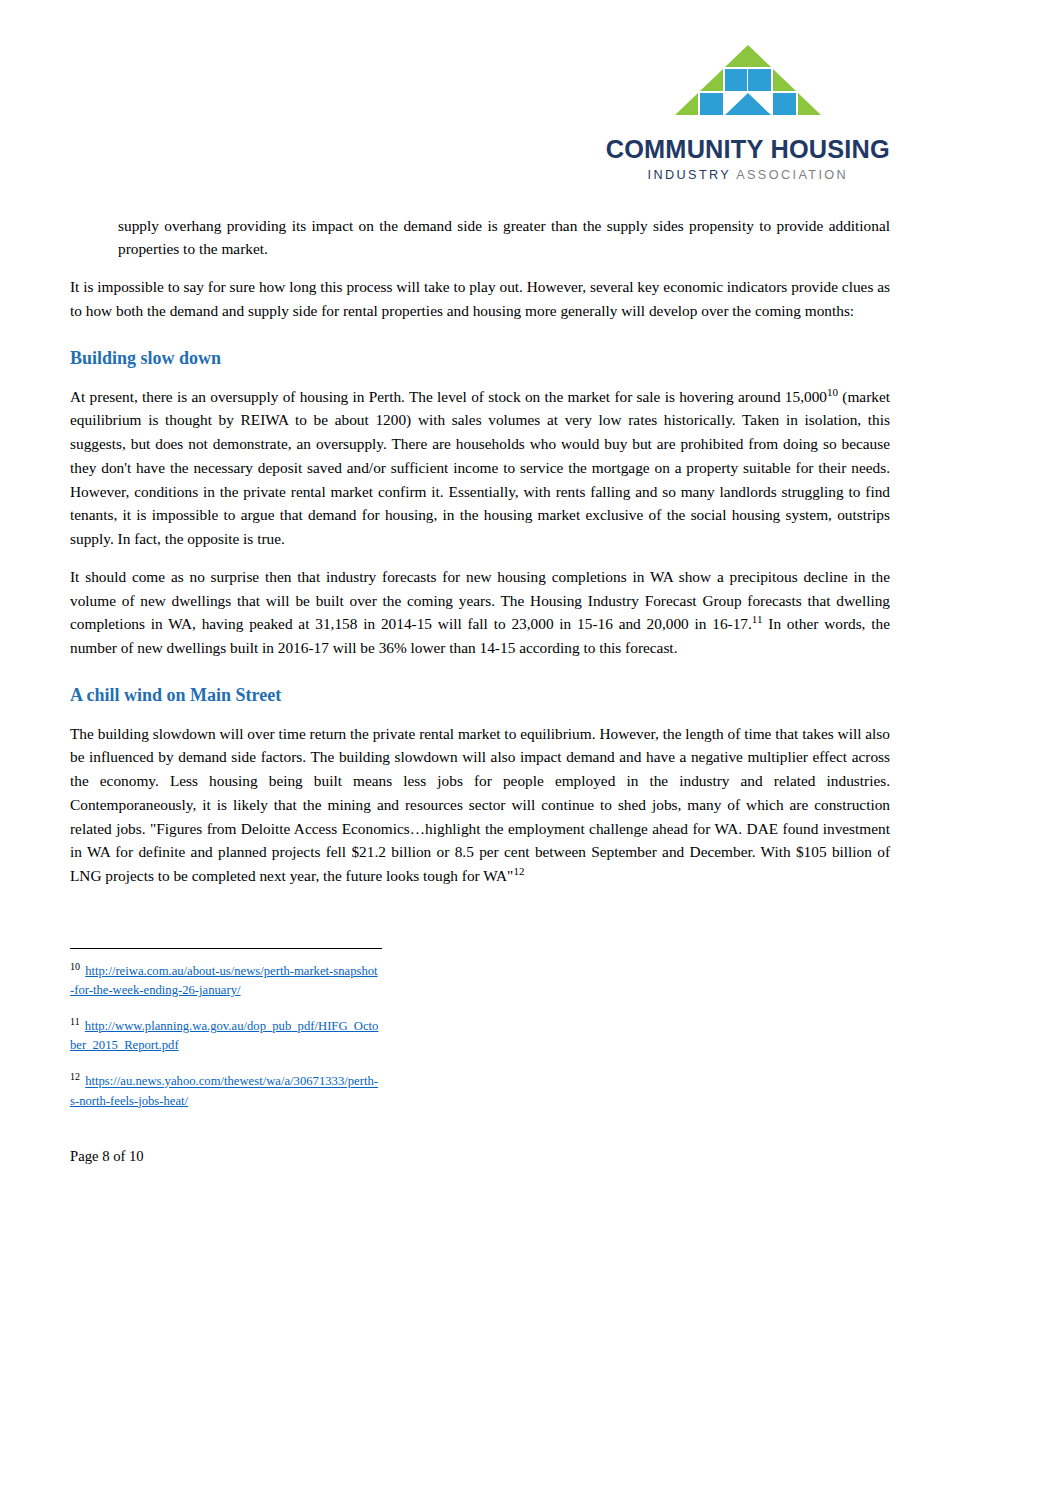COMMUNITY HOUSING
INDUSTRY ASSOCIATION
supply overhang providing its impact on the demand side is greater than the supply sides propensity to provide additional properties to the market.
It is impossible to say for sure how long this process will take to play out. However, several key economic indicators provide clues as to how both the demand and supply side for rental properties and housing more generally will develop over the coming months:
Building slow down
At present, there is an oversupply of housing in Perth. The level of stock on the market for sale is hovering around 15,00010 (market equilibrium is thought by REIWA to be about 1200) with sales volumes at very low rates historically. Taken in isolation, this suggests, but does not demonstrate, an oversupply. There are households who would buy but are prohibited from doing so because they don't have the necessary deposit saved and/or sufficient income to service the mortgage on a property suitable for their needs. However, conditions in the private rental market confirm it. Essentially, with rents falling and so many landlords struggling to find tenants, it is impossible to argue that demand for housing, in the housing market exclusive of the social housing system, outstrips supply. In fact, the opposite is true.
It should come as no surprise then that industry forecasts for new housing completions in WA show a precipitous decline in the volume of new dwellings that will be built over the coming years. The Housing Industry Forecast Group forecasts that dwelling completions in WA, having peaked at 31,158 in 2014-15 will fall to 23,000 in 15-16 and 20,000 in 16-17.11 In other words, the number of new dwellings built in 2016-17 will be 36% lower than 14-15 according to this forecast.
A chill wind on Main Street
The building slowdown will over time return the private rental market to equilibrium. However, the length of time that takes will also be influenced by demand side factors. The building slowdown will also impact demand and have a negative multiplier effect across the economy. Less housing being built means less jobs for people employed in the industry and related industries. Contemporaneously, it is likely that the mining and resources sector will continue to shed jobs, many of which are construction related jobs. "Figures from Deloitte Access Economics…highlight the employment challenge ahead for WA. DAE found investment in WA for definite and planned projects fell $21.2 billion or 8.5 per cent between September and December. With $105 billion of LNG projects to be completed next year, the future looks tough for WA"12
10 http://reiwa.com.au/about-us/news/perth-market-snapshot-for-the-week-ending-26-january/
11 http://www.planning.wa.gov.au/dop_pub_pdf/HIFG_October_2015_Report.pdf
12 https://au.news.yahoo.com/thewest/wa/a/30671333/perth-s-north-feels-jobs-heat/
Page 8 of 10